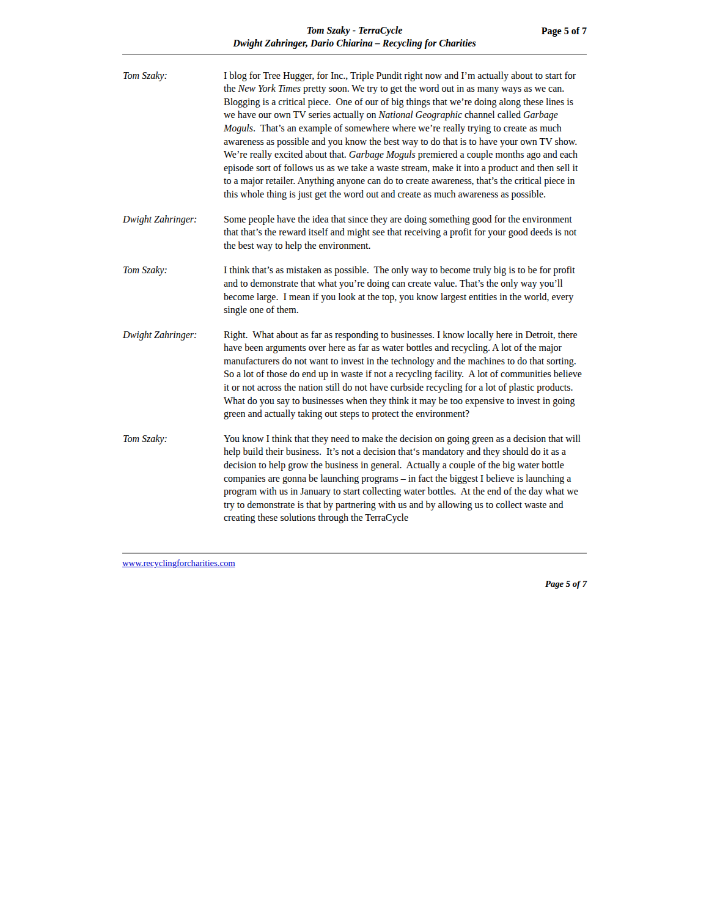Page 5 of 7
Tom Szaky - TerraCycle
Dwight Zahringer, Dario Chiarina – Recycling for Charities
| Tom Szaky: | I blog for Tree Hugger, for Inc., Triple Pundit right now and I’m actually about to start for the New York Times pretty soon. We try to get the word out in as many ways as we can. Blogging is a critical piece. One of our of big things that we’re doing along these lines is we have our own TV series actually on National Geographic channel called Garbage Moguls . That’s an example of somewhere where we’re really trying to create as much awareness as possible and you know the best way to do that is to have your own TV show. We’re really excited about that. Garbage Moguls premiered a couple months ago and each episode sort of follows us as we take a waste stream, make it into a product and then sell it to a major retailer. Anything anyone can do to create awareness, that’s the critical piece in this whole thing is just get the word out and create as much awareness as possible. |
| Dwight Zahringer: | Some people have the idea that since they are doing something good for the environment that that’s the reward itself and might see that receiving a profit for your good deeds is not the best way to help the environment. |
| Tom Szaky: | I think that’s as mistaken as possible. The only way to become truly big is to be for profit and to demonstrate that what you’re doing can create value. That’s the only way you’ll become large. I mean if you look at the top, you know largest entities in the world, every single one of them. |
| Dwight Zahringer: | Right. What about as far as responding to businesses. I know locally here in Detroit, there have been arguments over here as far as water bottles and recycling. A lot of the major manufacturers do not want to invest in the technology and the machines to do that sorting. So a lot of those do end up in waste if not a recycling facility. A lot of communities believe it or not across the nation still do not have curbside recycling for a lot of plastic products. What do you say to businesses when they think it may be too expensive to invest in going green and actually taking out steps to protect the environment? |
| Tom Szaky: | You know I think that they need to make the decision on going green as a decision that will help build their business. It’s not a decision that‘s mandatory and they should do it as a decision to help grow the business in general. Actually a couple of the big water bottle companies are gonna be launching programs – in fact the biggest I believe is launching a program with us in January to start collecting water bottles. At the end of the day what we try to demonstrate is that by partnering with us and by allowing us to collect waste and creating these solutions through the TerraCycle |
www.recyclingforcharities.com
Page 5 of 7